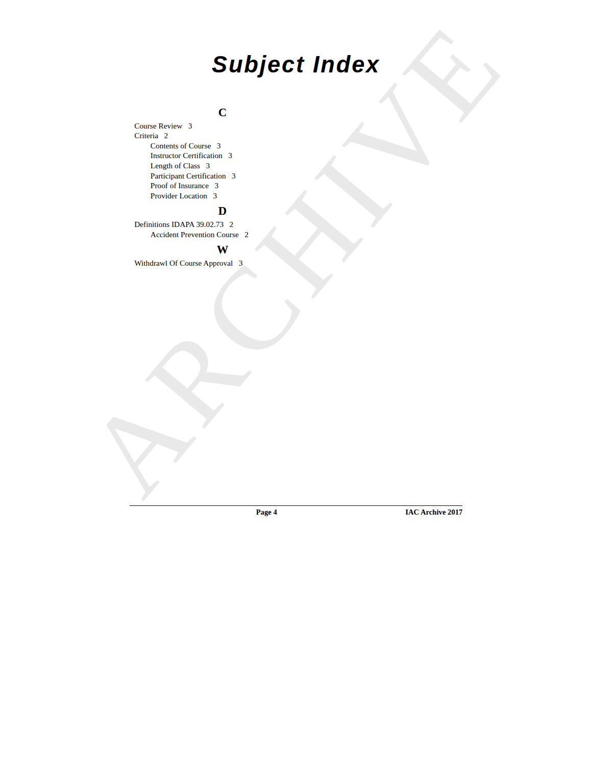ARCHIVE
Subject Index
C
Course Review3
Criteria2
Contents of Course3
Instructor Certification3
Length of Class3
Participant Certification3
Proof of Insurance3
Provider Location3
D
Definitions IDAPA 39.02.732
Accident Prevention Course2
W
Withdrawl Of Course Approval3
Page 4 IAC Archive 2017